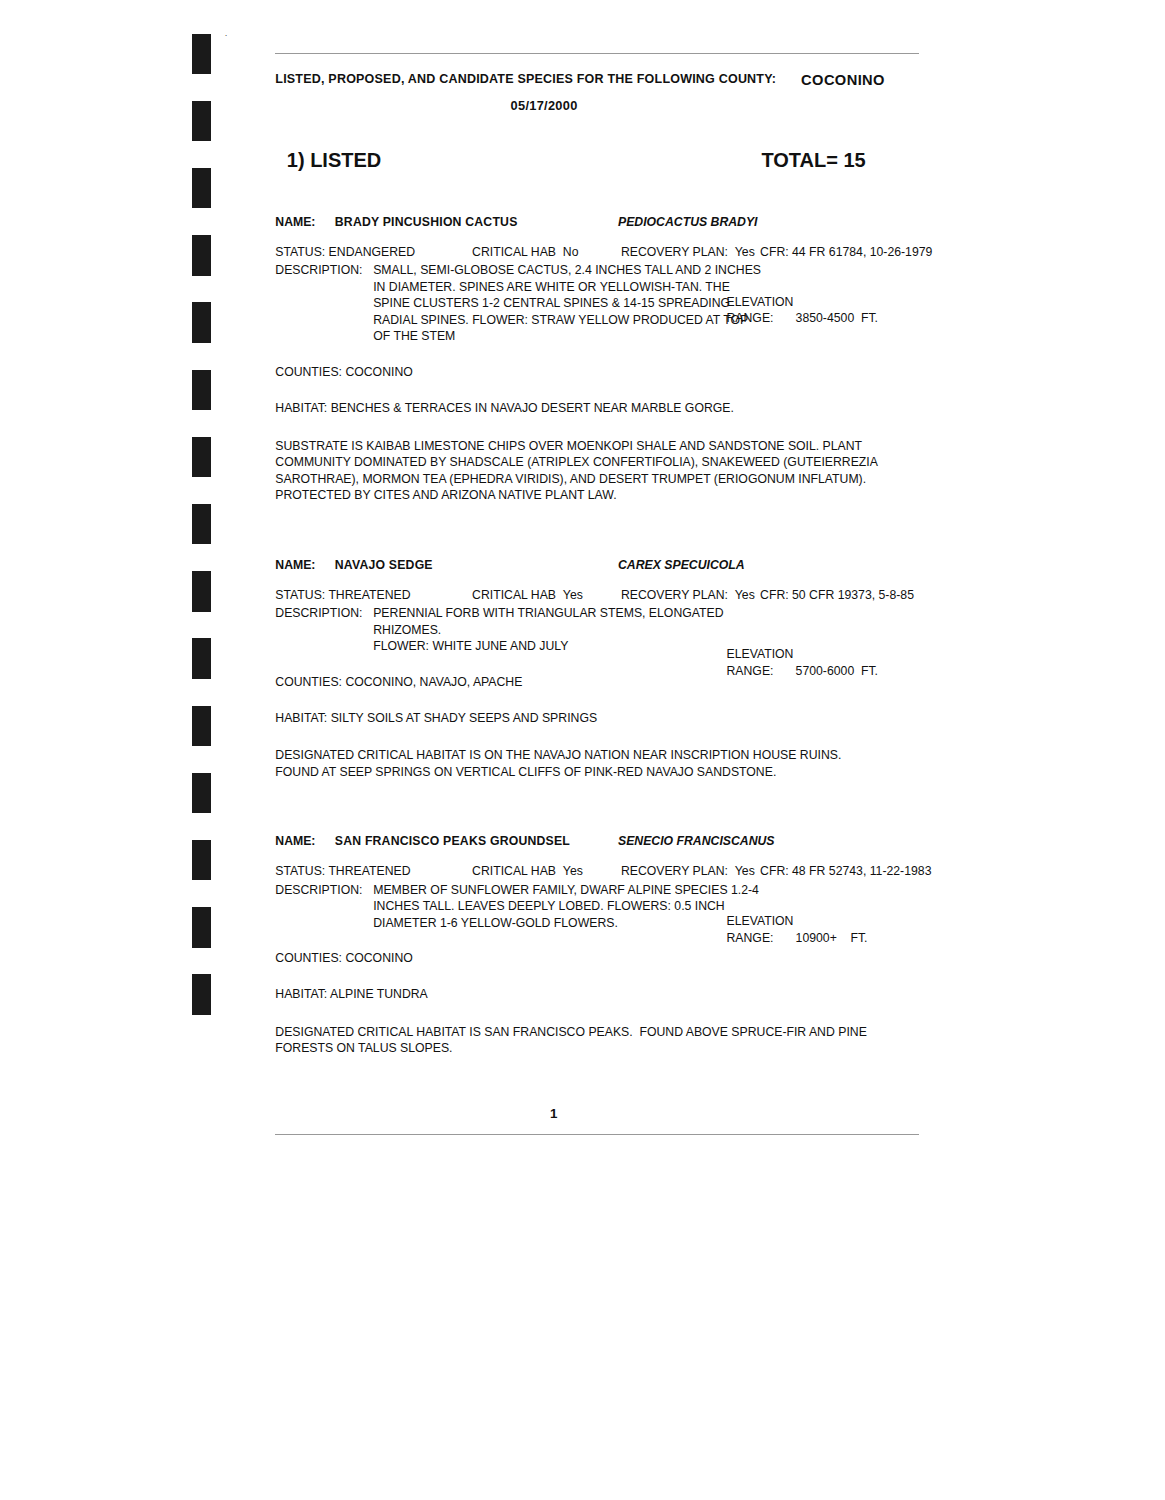·
LISTED, PROPOSED, AND CANDIDATE SPECIES FOR THE FOLLOWING COUNTY:
COCONINO
05/17/2000
1) LISTED
TOTAL= 15
NAME:
BRADY PINCUSHION CACTUS
PEDIOCACTUS BRADYI
STATUS: ENDANGERED
CRITICAL HAB No
RECOVERY PLAN: Yes
CFR: 44 FR 61784, 10-26-1979
DESCRIPTION:
SMALL, SEMI-GLOBOSE CACTUS, 2.4 INCHES TALL AND 2 INCHES IN DIAMETER. SPINES ARE WHITE OR YELLOWISH-TAN. THE SPINE CLUSTERS 1-2 CENTRAL SPINES & 14-15 SPREADING RADIAL SPINES. FLOWER: STRAW YELLOW PRODUCED AT TOP OF THE STEM
ELEVATION
RANGE:
3850-4500 FT.
COUNTIES: COCONINO
HABITAT: BENCHES & TERRACES IN NAVAJO DESERT NEAR MARBLE GORGE.
SUBSTRATE IS KAIBAB LIMESTONE CHIPS OVER MOENKOPI SHALE AND SANDSTONE SOIL. PLANT COMMUNITY DOMINATED BY SHADSCALE (ATRIPLEX CONFERTIFOLIA), SNAKEWEED (GUTEIERREZIA SAROTHRAE), MORMON TEA (EPHEDRA VIRIDIS), AND DESERT TRUMPET (ERIOGONUM INFLATUM). PROTECTED BY CITES AND ARIZONA NATIVE PLANT LAW.
NAME:
NAVAJO SEDGE
CAREX SPECUICOLA
STATUS: THREATENED
CRITICAL HAB Yes
RECOVERY PLAN: Yes
CFR: 50 CFR 19373, 5-8-85
DESCRIPTION:
PERENNIAL FORB WITH TRIANGULAR STEMS, ELONGATED RHIZOMES.
FLOWER: WHITE JUNE AND JULY
ELEVATION
RANGE:
5700-6000 FT.
COUNTIES: COCONINO, NAVAJO, APACHE
HABITAT: SILTY SOILS AT SHADY SEEPS AND SPRINGS
DESIGNATED CRITICAL HABITAT IS ON THE NAVAJO NATION NEAR INSCRIPTION HOUSE RUINS. FOUND AT SEEP SPRINGS ON VERTICAL CLIFFS OF PINK-RED NAVAJO SANDSTONE.
NAME:
SAN FRANCISCO PEAKS GROUNDSEL
SENECIO FRANCISCANUS
STATUS: THREATENED
CRITICAL HAB Yes
RECOVERY PLAN: Yes
CFR: 48 FR 52743, 11-22-1983
DESCRIPTION:
MEMBER OF SUNFLOWER FAMILY, DWARF ALPINE SPECIES 1.2-4 INCHES TALL. LEAVES DEEPLY LOBED. FLOWERS: 0.5 INCH DIAMETER 1-6 YELLOW-GOLD FLOWERS.
ELEVATION
RANGE:
10900+ FT.
COUNTIES: COCONINO
HABITAT: ALPINE TUNDRA
DESIGNATED CRITICAL HABITAT IS SAN FRANCISCO PEAKS. FOUND ABOVE SPRUCE-FIR AND PINE FORESTS ON TALUS SLOPES.
1